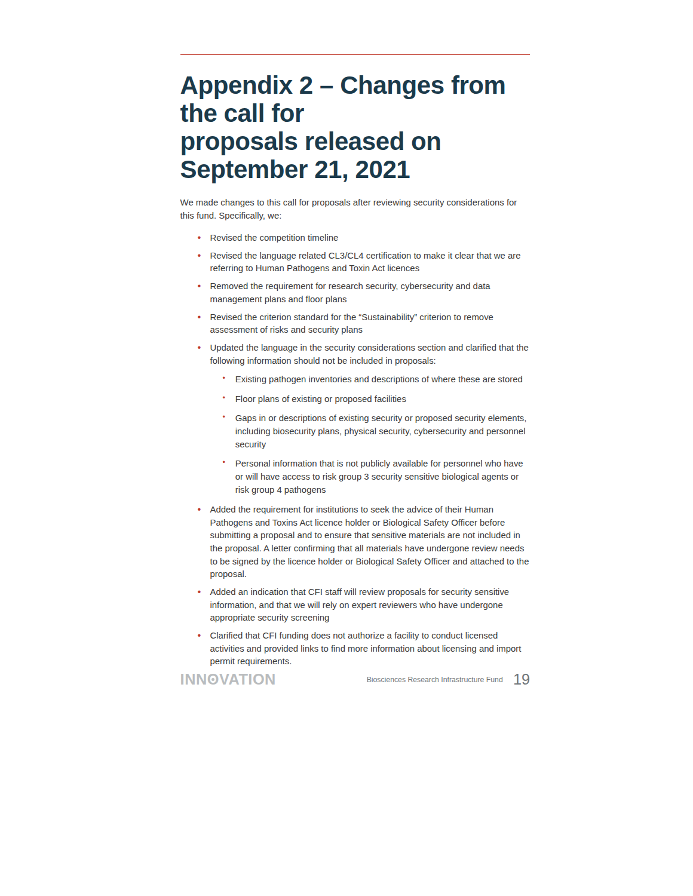Appendix 2 – Changes from the call for
proposals released on September 21, 2021
We made changes to this call for proposals after reviewing security considerations for this fund. Specifically, we:
Revised the competition timeline
Revised the language related CL3/CL4 certification to make it clear that we are referring to Human Pathogens and Toxin Act licences
Removed the requirement for research security, cybersecurity and data management plans and floor plans
Revised the criterion standard for the “Sustainability” criterion to remove assessment of risks and security plans
Updated the language in the security considerations section and clarified that the following information should not be included in proposals:
Existing pathogen inventories and descriptions of where these are stored
Floor plans of existing or proposed facilities
Gaps in or descriptions of existing security or proposed security elements, including biosecurity plans, physical security, cybersecurity and personnel security
Personal information that is not publicly available for personnel who have or will have access to risk group 3 security sensitive biological agents or risk group 4 pathogens
Added the requirement for institutions to seek the advice of their Human Pathogens and Toxins Act licence holder or Biological Safety Officer before submitting a proposal and to ensure that sensitive materials are not included in the proposal. A letter confirming that all materials have undergone review needs to be signed by the licence holder or Biological Safety Officer and attached to the proposal.
Added an indication that CFI staff will review proposals for security sensitive information, and that we will rely on expert reviewers who have undergone appropriate security screening
Clarified that CFI funding does not authorize a facility to conduct licensed activities and provided links to find more information about licensing and import permit requirements.
INNOVATION
Biosciences Research Infrastructure Fund
19